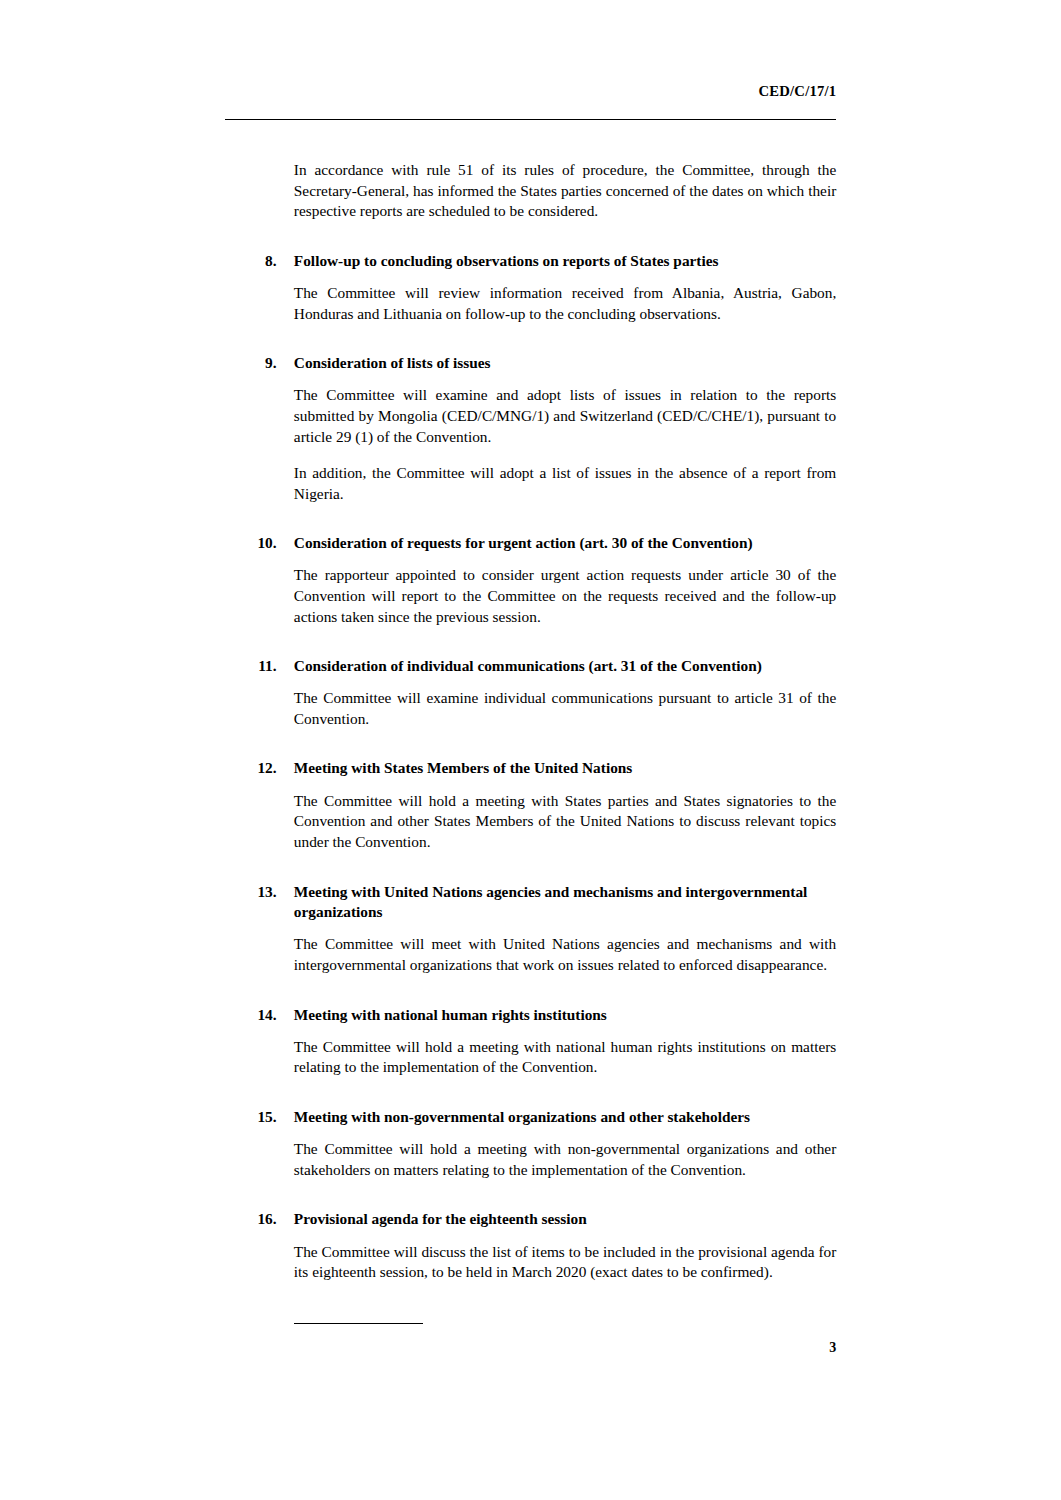CED/C/17/1
In accordance with rule 51 of its rules of procedure, the Committee, through the Secretary-General, has informed the States parties concerned of the dates on which their respective reports are scheduled to be considered.
8.
Follow-up to concluding observations on reports of States parties
The Committee will review information received from Albania, Austria, Gabon, Honduras and Lithuania on follow-up to the concluding observations.
9.
Consideration of lists of issues
The Committee will examine and adopt lists of issues in relation to the reports submitted by Mongolia (CED/C/MNG/1) and Switzerland (CED/C/CHE/1), pursuant to article 29 (1) of the Convention.
In addition, the Committee will adopt a list of issues in the absence of a report from Nigeria.
10.
Consideration of requests for urgent action (art. 30 of the Convention)
The rapporteur appointed to consider urgent action requests under article 30 of the Convention will report to the Committee on the requests received and the follow-up actions taken since the previous session.
11.
Consideration of individual communications (art. 31 of the Convention)
The Committee will examine individual communications pursuant to article 31 of the Convention.
12.
Meeting with States Members of the United Nations
The Committee will hold a meeting with States parties and States signatories to the Convention and other States Members of the United Nations to discuss relevant topics under the Convention.
13.
Meeting with United Nations agencies and mechanisms and intergovernmental organizations
The Committee will meet with United Nations agencies and mechanisms and with intergovernmental organizations that work on issues related to enforced disappearance.
14.
Meeting with national human rights institutions
The Committee will hold a meeting with national human rights institutions on matters relating to the implementation of the Convention.
15.
Meeting with non-governmental organizations and other stakeholders
The Committee will hold a meeting with non-governmental organizations and other stakeholders on matters relating to the implementation of the Convention.
16.
Provisional agenda for the eighteenth session
The Committee will discuss the list of items to be included in the provisional agenda for its eighteenth session, to be held in March 2020 (exact dates to be confirmed).
3